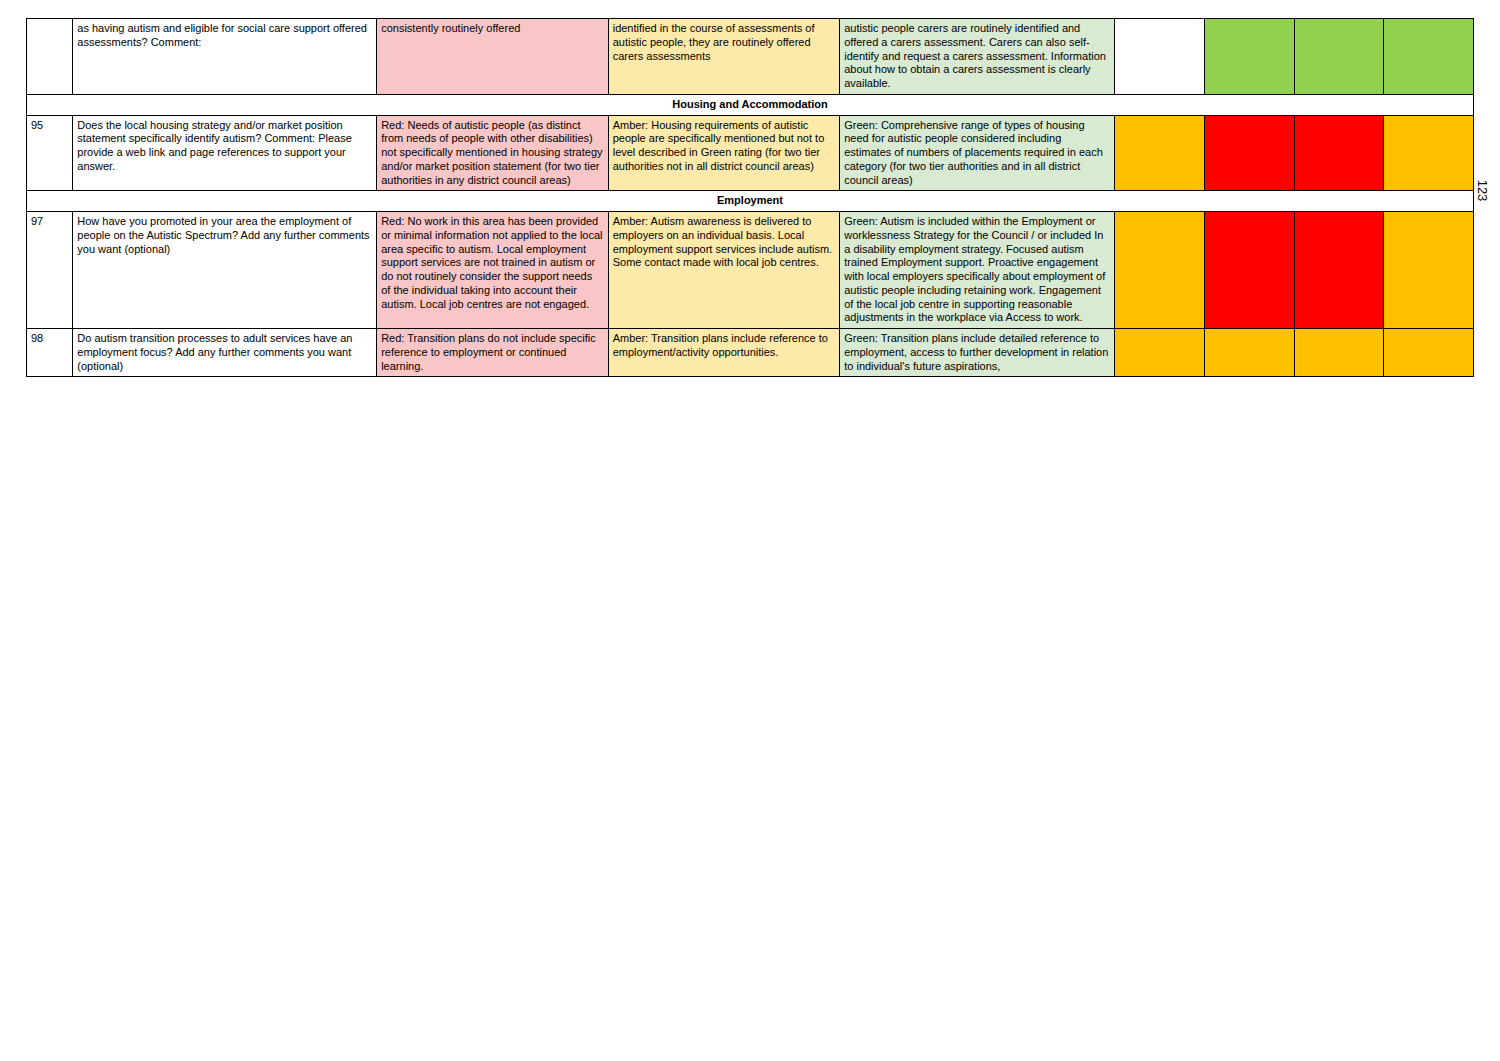123
| | as having autism and eligible for social care support offered assessments? Comment: | consistently routinely offered | identified in the course of assessments of autistic people, they are routinely offered carers assessments | autistic people carers are routinely identified and offered a carers assessment. Carers can also self-identify and request a carers assessment. Information about how to obtain a carers assessment is clearly available. | | | | |
| Housing and Accommodation |
| 95 | Does the local housing strategy and/or market position statement specifically identify autism? Comment: Please provide a web link and page references to support your answer. | Red: Needs of autistic people (as distinct from needs of people with other disabilities) not specifically mentioned in housing strategy and/or market position statement (for two tier authorities in any district council areas) | Amber: Housing requirements of autistic people are specifically mentioned but not to level described in Green rating (for two tier authorities not in all district council areas) | Green: Comprehensive range of types of housing need for autistic people considered including estimates of numbers of placements required in each category (for two tier authorities and in all district council areas) | | | | |
| Employment |
| 97 | How have you promoted in your area the employment of people on the Autistic Spectrum? Add any further comments you want (optional) | Red: No work in this area has been provided or minimal information not applied to the local area specific to autism. Local employment support services are not trained in autism or do not routinely consider the support needs of the individual taking into account their autism. Local job centres are not engaged. | Amber: Autism awareness is delivered to employers on an individual basis. Local employment support services include autism. Some contact made with local job centres. | Green: Autism is included within the Employment or worklessness Strategy for the Council / or included In a disability employment strategy. Focused autism trained Employment support. Proactive engagement with local employers specifically about employment of autistic people including retaining work. Engagement of the local job centre in supporting reasonable adjustments in the workplace via Access to work. | | | | |
| 98 | Do autism transition processes to adult services have an employment focus? Add any further comments you want (optional) | Red: Transition plans do not include specific reference to employment or continued learning. | Amber: Transition plans include reference to employment/activity opportunities. | Green: Transition plans include detailed reference to employment, access to further development in relation to individual's future aspirations, | | | | |